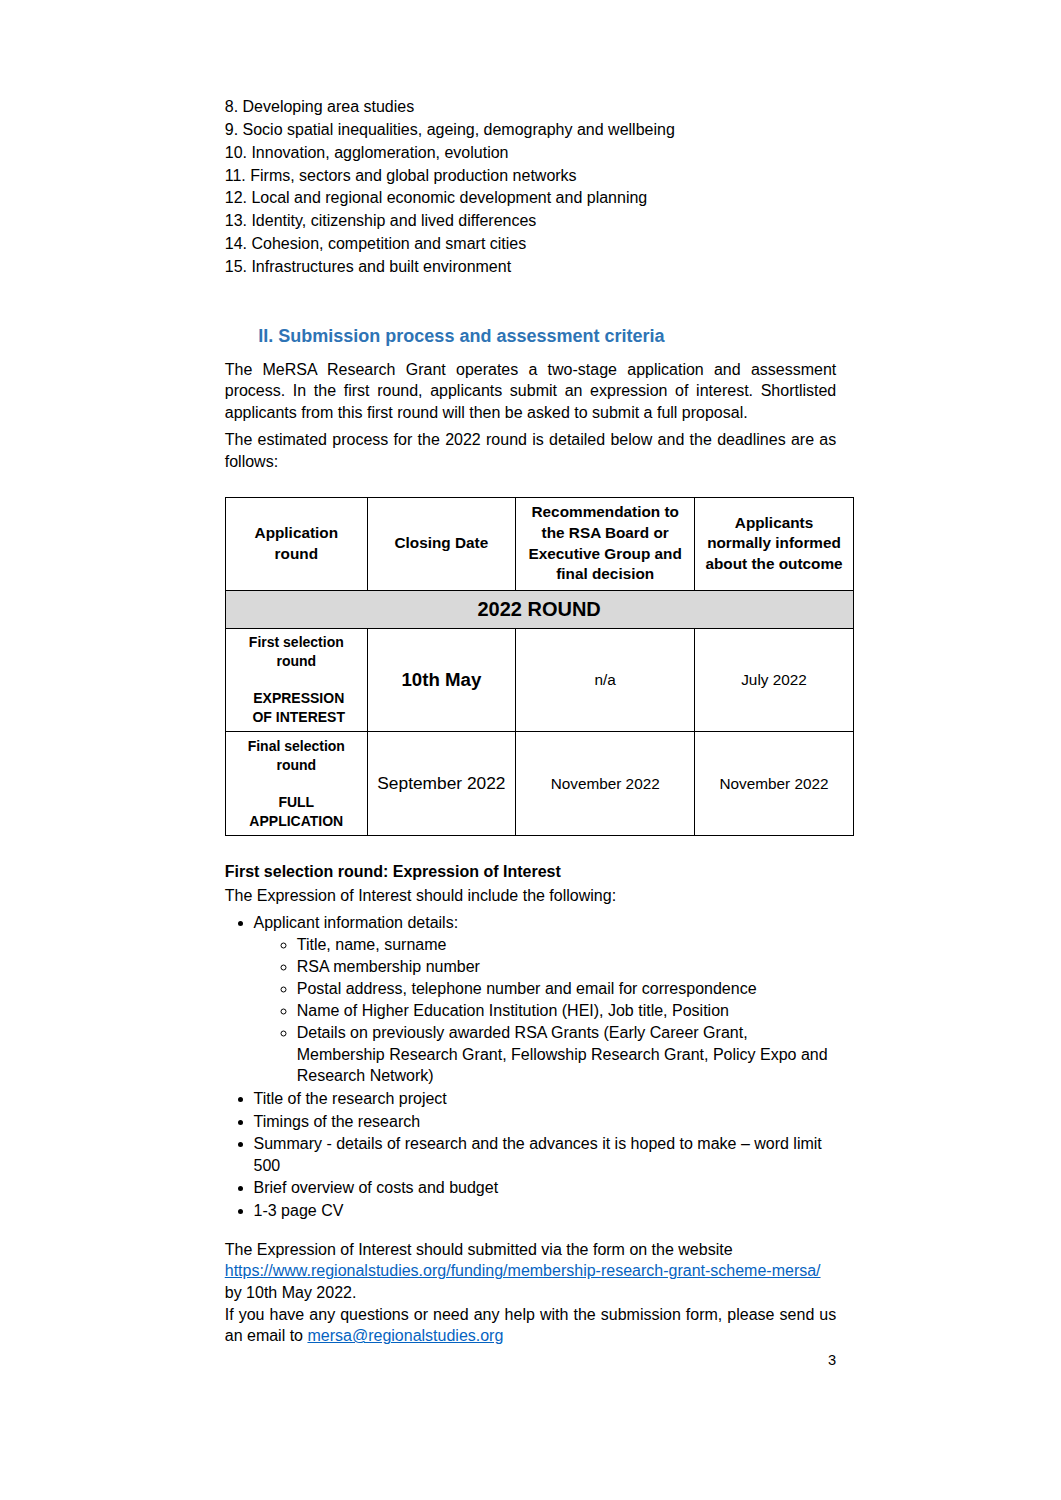8. Developing area studies
9. Socio spatial inequalities, ageing, demography and wellbeing
10. Innovation, agglomeration, evolution
11. Firms, sectors and global production networks
12. Local and regional economic development and planning
13. Identity, citizenship and lived differences
14. Cohesion, competition and smart cities
15. Infrastructures and built environment
II. Submission process and assessment criteria
The MeRSA Research Grant operates a two-stage application and assessment process. In the first round, applicants submit an expression of interest. Shortlisted applicants from this first round will then be asked to submit a full proposal.
The estimated process for the 2022 round is detailed below and the deadlines are as follows:
| Application round | Closing Date | Recommendation to the RSA Board or Executive Group and final decision | Applicants normally informed about the outcome |
| --- | --- | --- | --- |
| 2022 ROUND |
| First selection round EXPRESSION OF INTEREST | 10th May | n/a | July 2022 |
| Final selection round FULL APPLICATION | September 2022 | November 2022 | November 2022 |
First selection round: Expression of Interest
The Expression of Interest should include the following:
Applicant information details:
Title, name, surname
RSA membership number
Postal address, telephone number and email for correspondence
Name of Higher Education Institution (HEI), Job title, Position
Details on previously awarded RSA Grants (Early Career Grant, Membership Research Grant, Fellowship Research Grant, Policy Expo and Research Network)
Title of the research project
Timings of the research
Summary - details of research and the advances it is hoped to make – word limit 500
Brief overview of costs and budget
1-3 page CV
The Expression of Interest should submitted via the form on the website
https://www.regionalstudies.org/funding/membership-research-grant-scheme-mersa/ by 10th May 2022.
If you have any questions or need any help with the submission form, please send us an email to mersa@regionalstudies.org
3